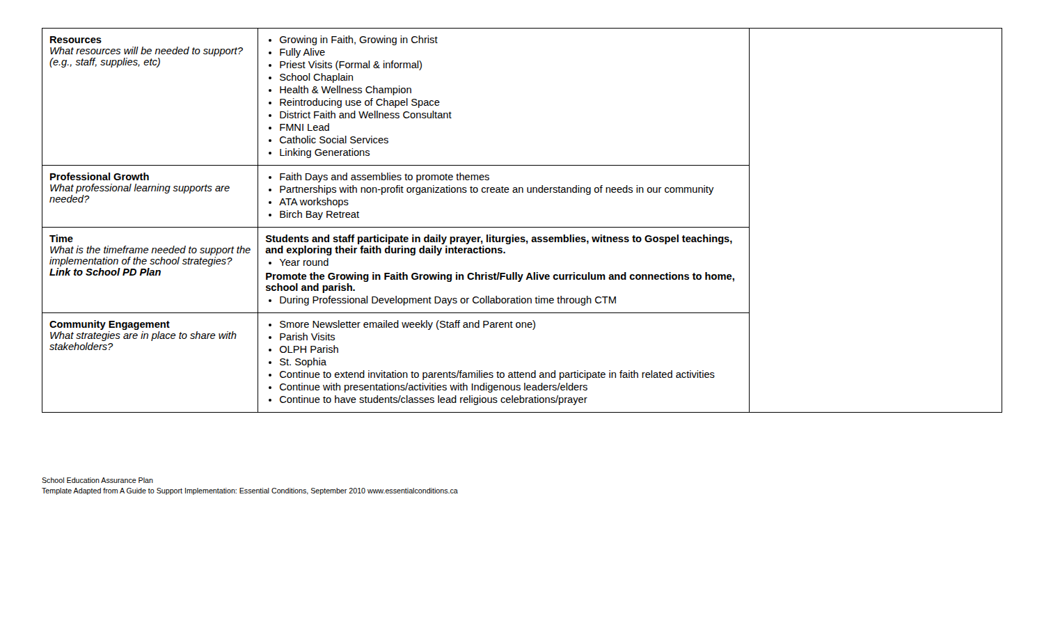| Resources What resources will be needed to support? (e.g., staff, supplies, etc) | Growing in Faith, Growing in Christ Fully Alive Priest Visits (Formal & informal) School Chaplain Health & Wellness Champion Reintroducing use of Chapel Space District Faith and Wellness Consultant FMNI Lead Catholic Social Services Linking Generations | |
| Professional Growth What professional learning supports are needed? | Faith Days and assemblies to promote themes Partnerships with non-profit organizations to create an understanding of needs in our community ATA workshops Birch Bay Retreat |
| Time What is the timeframe needed to support the implementation of the school strategies? Link to School PD Plan | Students and staff participate in daily prayer, liturgies, assemblies, witness to Gospel teachings, and exploring their faith during daily interactions. Year round Promote the Growing in Faith Growing in Christ/Fully Alive curriculum and connections to home, school and parish. During Professional Development Days or Collaboration time through CTM |
| Community Engagement What strategies are in place to share with stakeholders? | Smore Newsletter emailed weekly (Staff and Parent one) Parish Visits OLPH Parish St. Sophia Continue to extend invitation to parents/families to attend and participate in faith related activities Continue with presentations/activities with Indigenous leaders/elders Continue to have students/classes lead religious celebrations/prayer |
School Education Assurance Plan
Template Adapted from A Guide to Support Implementation: Essential Conditions, September 2010 www.essentialconditions.ca